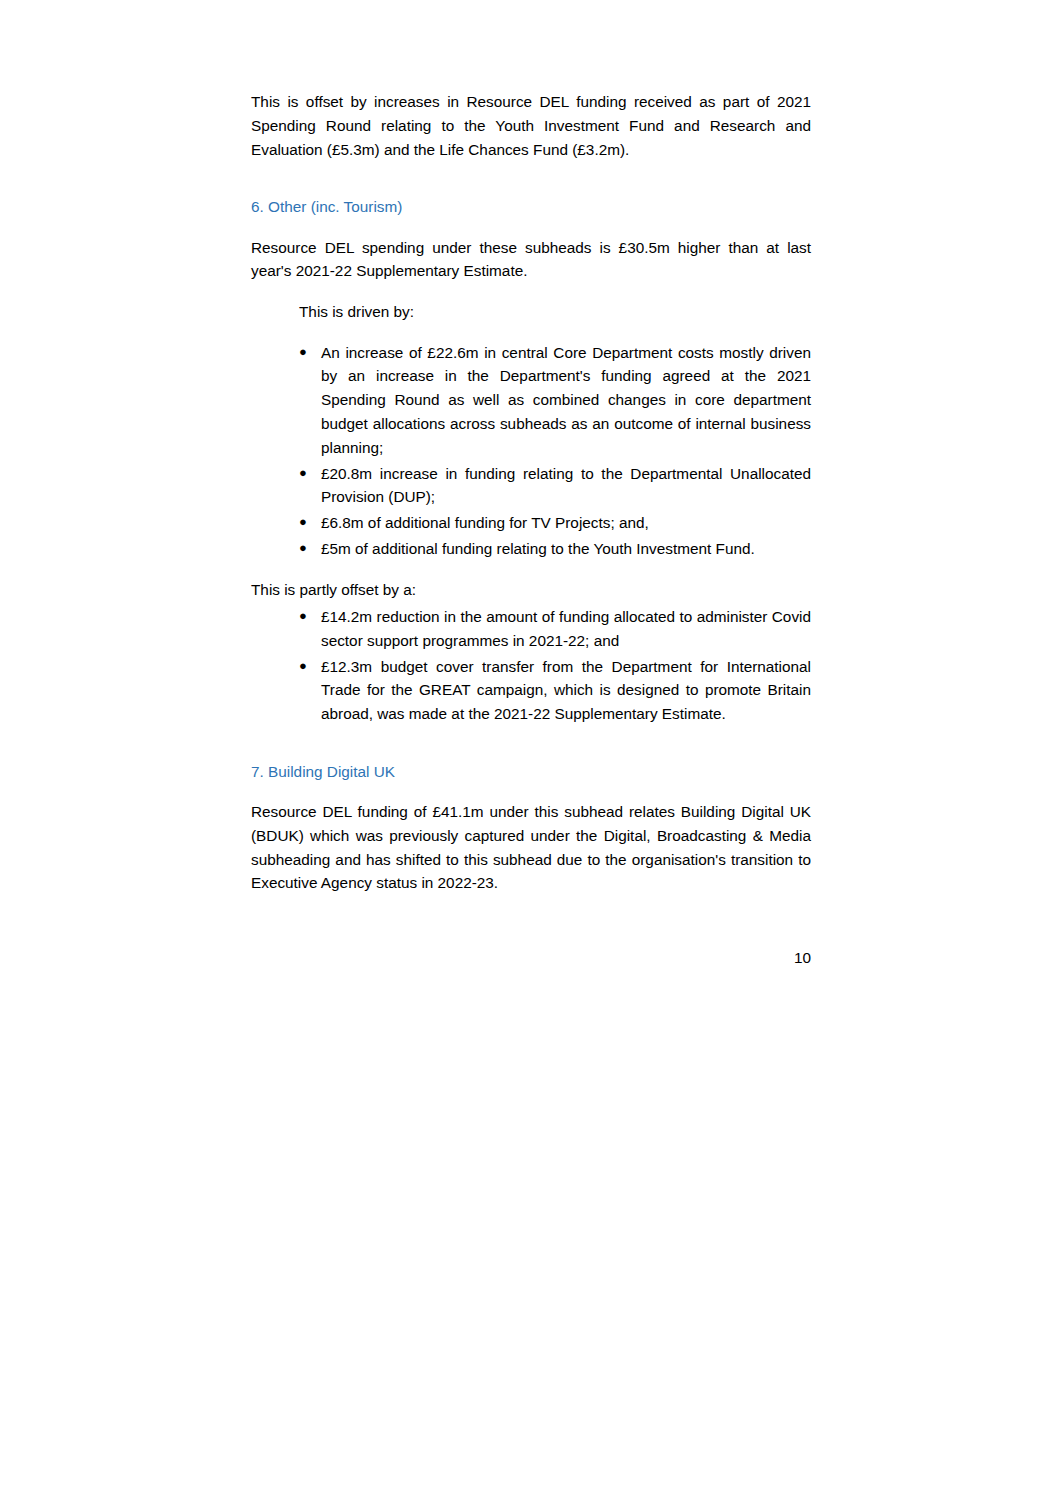This is offset by increases in Resource DEL funding received as part of 2021 Spending Round relating to the Youth Investment Fund and Research and Evaluation (£5.3m) and the Life Chances Fund (£3.2m).
6. Other (inc. Tourism)
Resource DEL spending under these subheads is £30.5m higher than at last year's 2021-22 Supplementary Estimate.
This is driven by:
An increase of £22.6m in central Core Department costs mostly driven by an increase in the Department's funding agreed at the 2021 Spending Round as well as combined changes in core department budget allocations across subheads as an outcome of internal business planning;
£20.8m increase in funding relating to the Departmental Unallocated Provision (DUP);
£6.8m of additional funding for TV Projects; and,
£5m of additional funding relating to the Youth Investment Fund.
This is partly offset by a:
£14.2m reduction in the amount of funding allocated to administer Covid sector support programmes in 2021-22; and
£12.3m budget cover transfer from the Department for International Trade for the GREAT campaign, which is designed to promote Britain abroad, was made at the 2021-22 Supplementary Estimate.
7. Building Digital UK
Resource DEL funding of £41.1m under this subhead relates Building Digital UK (BDUK) which was previously captured under the Digital, Broadcasting & Media subheading and has shifted to this subhead due to the organisation's transition to Executive Agency status in 2022-23.
10